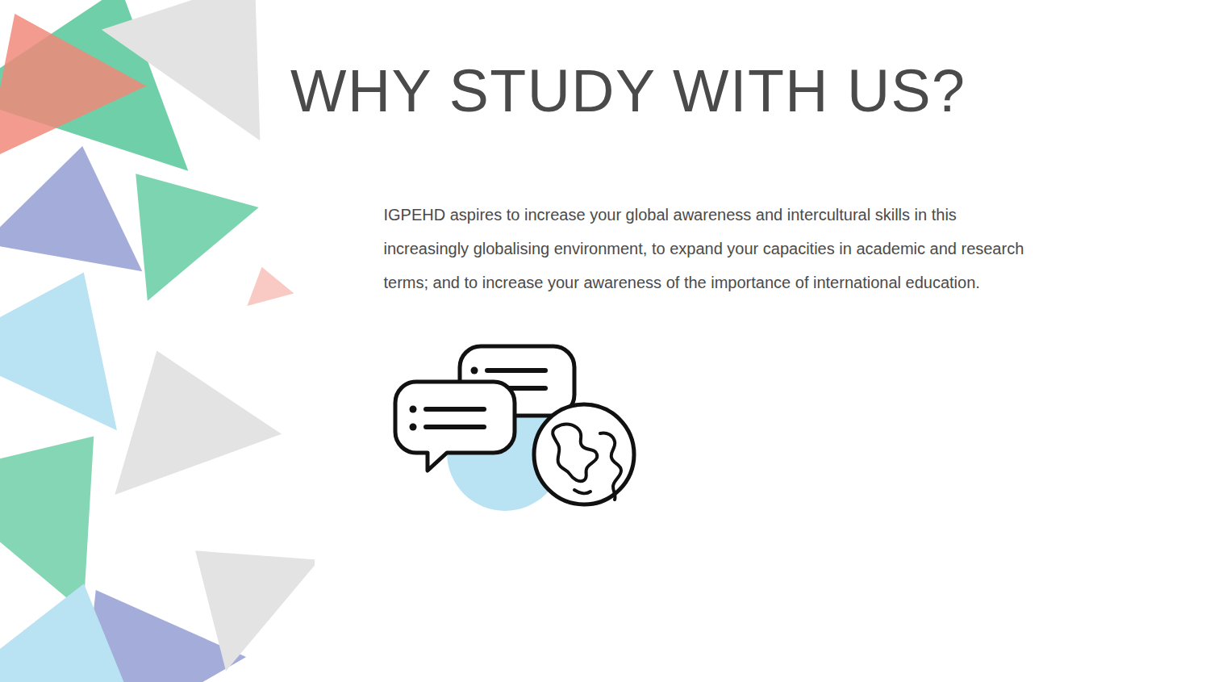WHY STUDY WITH US?
IGPEHD aspires to increase your global awareness and intercultural skills in this increasingly globalising environment, to expand your capacities in academic and research terms; and to increase your awareness of the importance of international education.